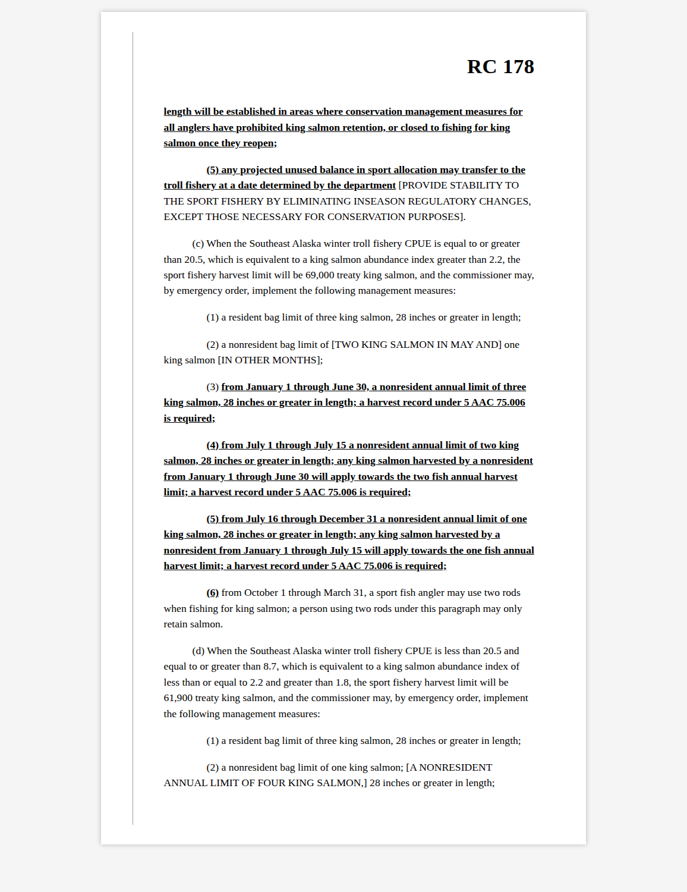RC 178
length will be established in areas where conservation management measures for all anglers have prohibited king salmon retention, or closed to fishing for king salmon once they reopen;
(5) any projected unused balance in sport allocation may transfer to the troll fishery at a date determined by the department [PROVIDE STABILITY TO THE SPORT FISHERY BY ELIMINATING INSEASON REGULATORY CHANGES, EXCEPT THOSE NECESSARY FOR CONSERVATION PURPOSES].
(c) When the Southeast Alaska winter troll fishery CPUE is equal to or greater than 20.5, which is equivalent to a king salmon abundance index greater than 2.2, the sport fishery harvest limit will be 69,000 treaty king salmon, and the commissioner may, by emergency order, implement the following management measures:
(1) a resident bag limit of three king salmon, 28 inches or greater in length;
(2) a nonresident bag limit of [TWO KING SALMON IN MAY AND] one king salmon [IN OTHER MONTHS];
(3) from January 1 through June 30, a nonresident annual limit of three king salmon, 28 inches or greater in length; a harvest record under 5 AAC 75.006 is required;
(4) from July 1 through July 15 a nonresident annual limit of two king salmon, 28 inches or greater in length; any king salmon harvested by a nonresident from January 1 through June 30 will apply towards the two fish annual harvest limit; a harvest record under 5 AAC 75.006 is required;
(5) from July 16 through December 31 a nonresident annual limit of one king salmon, 28 inches or greater in length; any king salmon harvested by a nonresident from January 1 through July 15 will apply towards the one fish annual harvest limit; a harvest record under 5 AAC 75.006 is required;
(6) from October 1 through March 31, a sport fish angler may use two rods when fishing for king salmon; a person using two rods under this paragraph may only retain salmon.
(d) When the Southeast Alaska winter troll fishery CPUE is less than 20.5 and equal to or greater than 8.7, which is equivalent to a king salmon abundance index of less than or equal to 2.2 and greater than 1.8, the sport fishery harvest limit will be 61,900 treaty king salmon, and the commissioner may, by emergency order, implement the following management measures:
(1) a resident bag limit of three king salmon, 28 inches or greater in length;
(2) a nonresident bag limit of one king salmon; [A NONRESIDENT ANNUAL LIMIT OF FOUR KING SALMON,] 28 inches or greater in length;